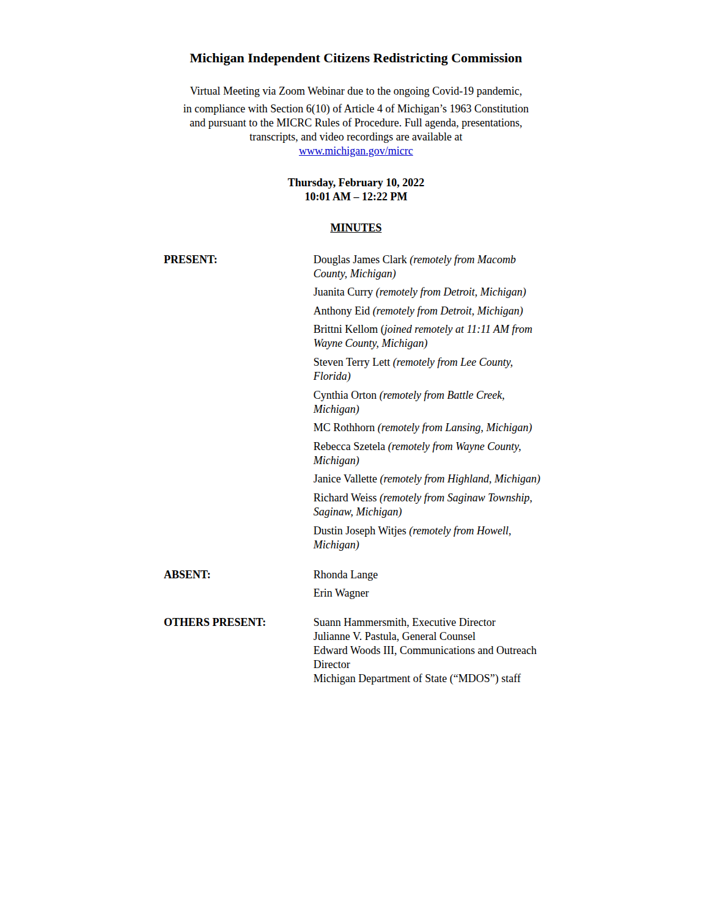Michigan Independent Citizens Redistricting Commission
Virtual Meeting via Zoom Webinar due to the ongoing Covid-19 pandemic,
in compliance with Section 6(10) of Article 4 of Michigan’s 1963 Constitution
and pursuant to the MICRC Rules of Procedure. Full agenda, presentations,
transcripts, and video recordings are available at
www.michigan.gov/micrc
Thursday, February 10, 2022
10:01 AM – 12:22 PM
MINUTES
| PRESENT: | Douglas James Clark (remotely from Macomb County, Michigan) Juanita Curry (remotely from Detroit, Michigan) Anthony Eid (remotely from Detroit, Michigan) Brittni Kellom ( joined remotely at 11:11 AM from Wayne County, Michigan) Steven Terry Lett (remotely from Lee County, Florida) Cynthia Orton (remotely from Battle Creek, Michigan) MC Rothhorn (remotely from Lansing, Michigan) Rebecca Szetela (remotely from Wayne County, Michigan) Janice Vallette (remotely from Highland, Michigan) Richard Weiss (remotely from Saginaw Township, Saginaw, Michigan) Dustin Joseph Witjes (remotely from Howell, Michigan) |
| ABSENT: | Rhonda Lange Erin Wagner |
| OTHERS PRESENT: | Suann Hammersmith, Executive Director Julianne V. Pastula, General Counsel Edward Woods III, Communications and Outreach Director Michigan Department of State (“MDOS”) staff |